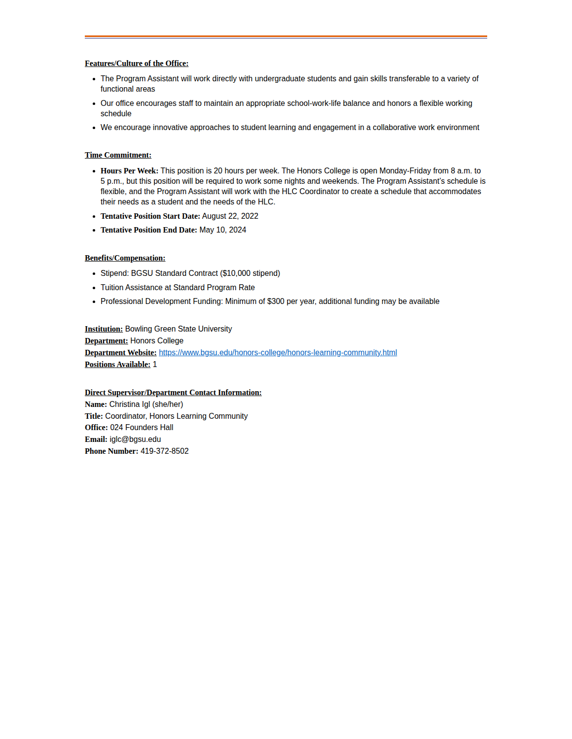Features/Culture of the Office:
The Program Assistant will work directly with undergraduate students and gain skills transferable to a variety of functional areas
Our office encourages staff to maintain an appropriate school-work-life balance and honors a flexible working schedule
We encourage innovative approaches to student learning and engagement in a collaborative work environment
Time Commitment:
Hours Per Week: This position is 20 hours per week. The Honors College is open Monday-Friday from 8 a.m. to 5 p.m., but this position will be required to work some nights and weekends. The Program Assistant’s schedule is flexible, and the Program Assistant will work with the HLC Coordinator to create a schedule that accommodates their needs as a student and the needs of the HLC.
Tentative Position Start Date: August 22, 2022
Tentative Position End Date: May 10, 2024
Benefits/Compensation:
Stipend: BGSU Standard Contract ($10,000 stipend)
Tuition Assistance at Standard Program Rate
Professional Development Funding: Minimum of $300 per year, additional funding may be available
Institution: Bowling Green State University
Department: Honors College
Department Website: https://www.bgsu.edu/honors-college/honors-learning-community.html
Positions Available: 1
Direct Supervisor/Department Contact Information:
Name: Christina Igl (she/her)
Title: Coordinator, Honors Learning Community
Office: 024 Founders Hall
Email: iglc@bgsu.edu
Phone Number: 419-372-8502